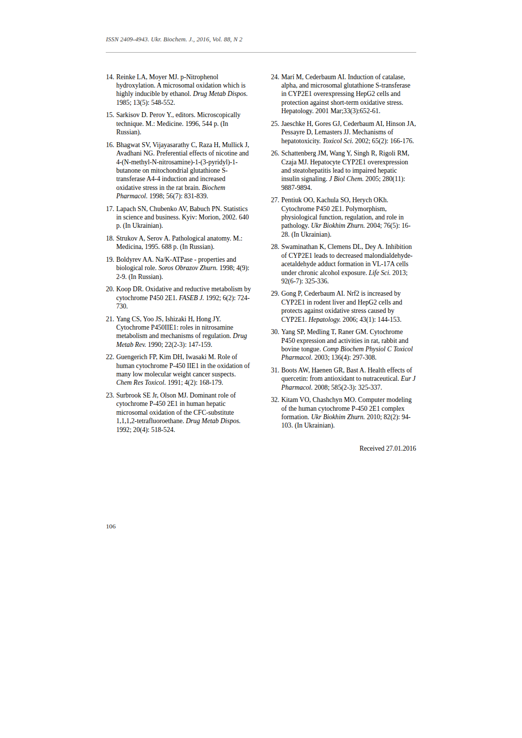ISSN 2409-4943. Ukr. Biochem. J., 2016, Vol. 88, N 2
Reinke LA, Moyer MJ. p-Nitrophenol hydroxylation. A microsomal oxidation which is highly inducible by ethanol. Drug Metab Dispos. 1985; 13(5): 548-552.
Sarkisov D. Perov Y., editors. Microscopically technique. M.: Medicine. 1996, 544 p. (In Russian).
Bhagwat SV, Vijayasarathy C, Raza H, Mullick J, Avadhani NG. Preferential effects of nicotine and 4-(N-methyl-N-nitrosamine)-1-(3-pyridyl)-1-butanone on mitochondrial glutathione S-transferase A4-4 induction and increased oxidative stress in the rat brain. Biochem Pharmacol. 1998; 56(7): 831-839.
Lapach SN, Chubenko AV, Babuch PN. Statistics in science and business. Kyiv: Morion, 2002. 640 p. (In Ukrainian).
Strukov A, Serov A. Pathological anatomy. M.: Medicina, 1995. 688 p. (In Russian).
Boldyrev AA. Na/K-ATPase - properties and biological role. Soros Obrazov Zhurn. 1998; 4(9): 2-9. (In Russian).
Koop DR. Oxidative and reductive metabolism by cytochrome P450 2E1. FASEB J. 1992; 6(2): 724-730.
Yang CS, Yoo JS, Ishizaki H, Hong JY. Cytochrome P450IIE1: roles in nitrosamine metabolism and mechanisms of regulation. Drug Metab Rev. 1990; 22(2-3): 147-159.
Guengerich FP, Kim DH, Iwasaki M. Role of human cytochrome P-450 IIE1 in the oxidation of many low molecular weight cancer suspects. Chem Res Toxicol. 1991; 4(2): 168-179.
Surbrook SE Jr, Olson MJ. Dominant role of cytochrome P-450 2E1 in human hepatic microsomal oxidation of the CFC-substitute 1,1,1,2-tetrafluoroethane. Drug Metab Dispos. 1992; 20(4): 518-524.
Marí M, Cederbaum AI. Induction of catalase, alpha, and microsomal glutathione S-transferase in CYP2E1 overexpressing HepG2 cells and protection against short-term oxidative stress. Hepatology. 2001 Mar;33(3):652-61.
Jaeschke H, Gores GJ, Cederbaum AI, Hinson JA, Pessayre D, Lemasters JJ. Mechanisms of hepatotoxicity. Toxicol Sci. 2002; 65(2): 166-176.
Schattenberg JM, Wang Y, Singh R, Rigoli RM, Czaja MJ. Hepatocyte CYP2E1 overexpression and steatohepatitis lead to impaired hepatic insulin signaling. J Biol Chem. 2005; 280(11): 9887-9894.
Pentiuk OO, Kachula SO, Herych OKh. Cytochrome P450 2E1. Polymorphism, physiological function, regulation, and role in pathology. Ukr Biokhim Zhurn. 2004; 76(5): 16-28. (In Ukrainian).
Swaminathan K, Clemens DL, Dey A. Inhibition of CYP2E1 leads to decreased malondialdehyde-acetaldehyde adduct formation in VL-17A cells under chronic alcohol exposure. Life Sci. 2013; 92(6-7): 325-336.
Gong P, Cederbaum AI. Nrf2 is increased by CYP2E1 in rodent liver and HepG2 cells and protects against oxidative stress caused by CYP2E1. Hepatology. 2006; 43(1): 144-153.
Yang SP, Medling T, Raner GM. Cytochrome P450 expression and activities in rat, rabbit and bovine tongue. Comp Biochem Physiol C Toxicol Pharmacol. 2003; 136(4): 297-308.
Boots AW, Haenen GR, Bast A. Health effects of quercetin: from antioxidant to nutraceutical. Eur J Pharmacol. 2008; 585(2-3): 325-337.
Kitam VO, Chashchyn MO. Computer modeling of the human cytochrome P-450 2E1 complex formation. Ukr Biokhim Zhurn. 2010; 82(2): 94-103. (In Ukrainian).
Received 27.01.2016
106